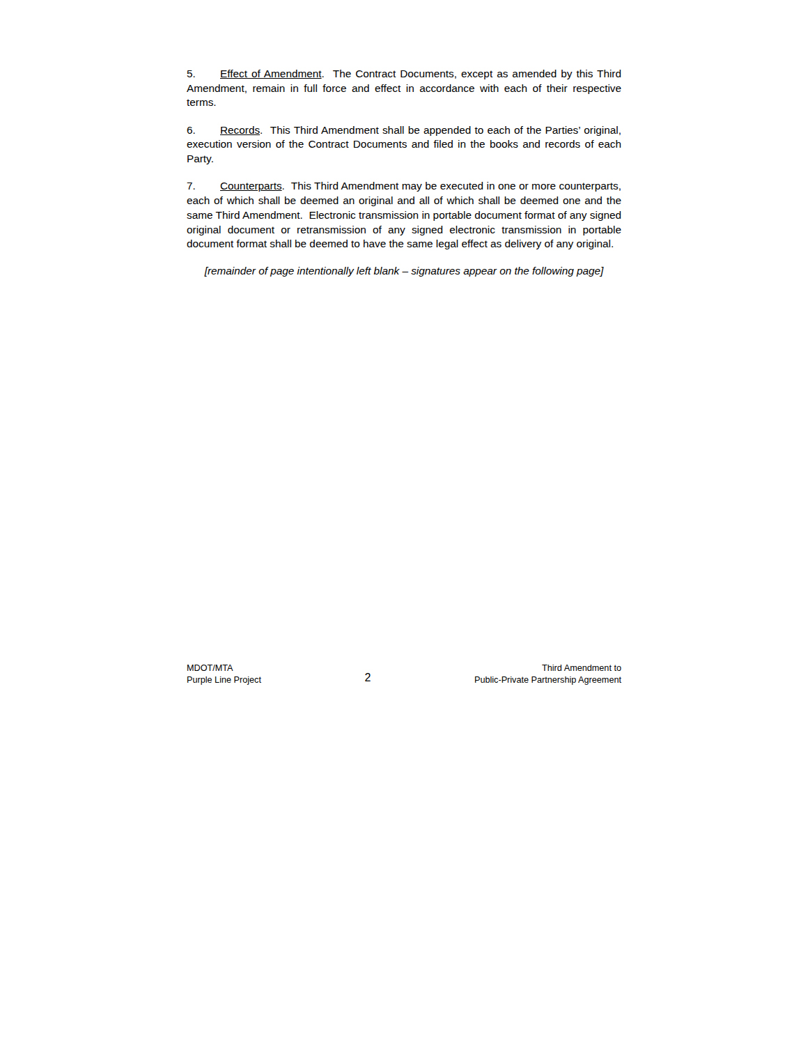5. Effect of Amendment. The Contract Documents, except as amended by this Third Amendment, remain in full force and effect in accordance with each of their respective terms.
6. Records. This Third Amendment shall be appended to each of the Parties’ original, execution version of the Contract Documents and filed in the books and records of each Party.
7. Counterparts. This Third Amendment may be executed in one or more counterparts, each of which shall be deemed an original and all of which shall be deemed one and the same Third Amendment. Electronic transmission in portable document format of any signed original document or retransmission of any signed electronic transmission in portable document format shall be deemed to have the same legal effect as delivery of any original.
[remainder of page intentionally left blank – signatures appear on the following page]
MDOT/MTA
Purple Line Project
2
Third Amendment to
Public-Private Partnership Agreement